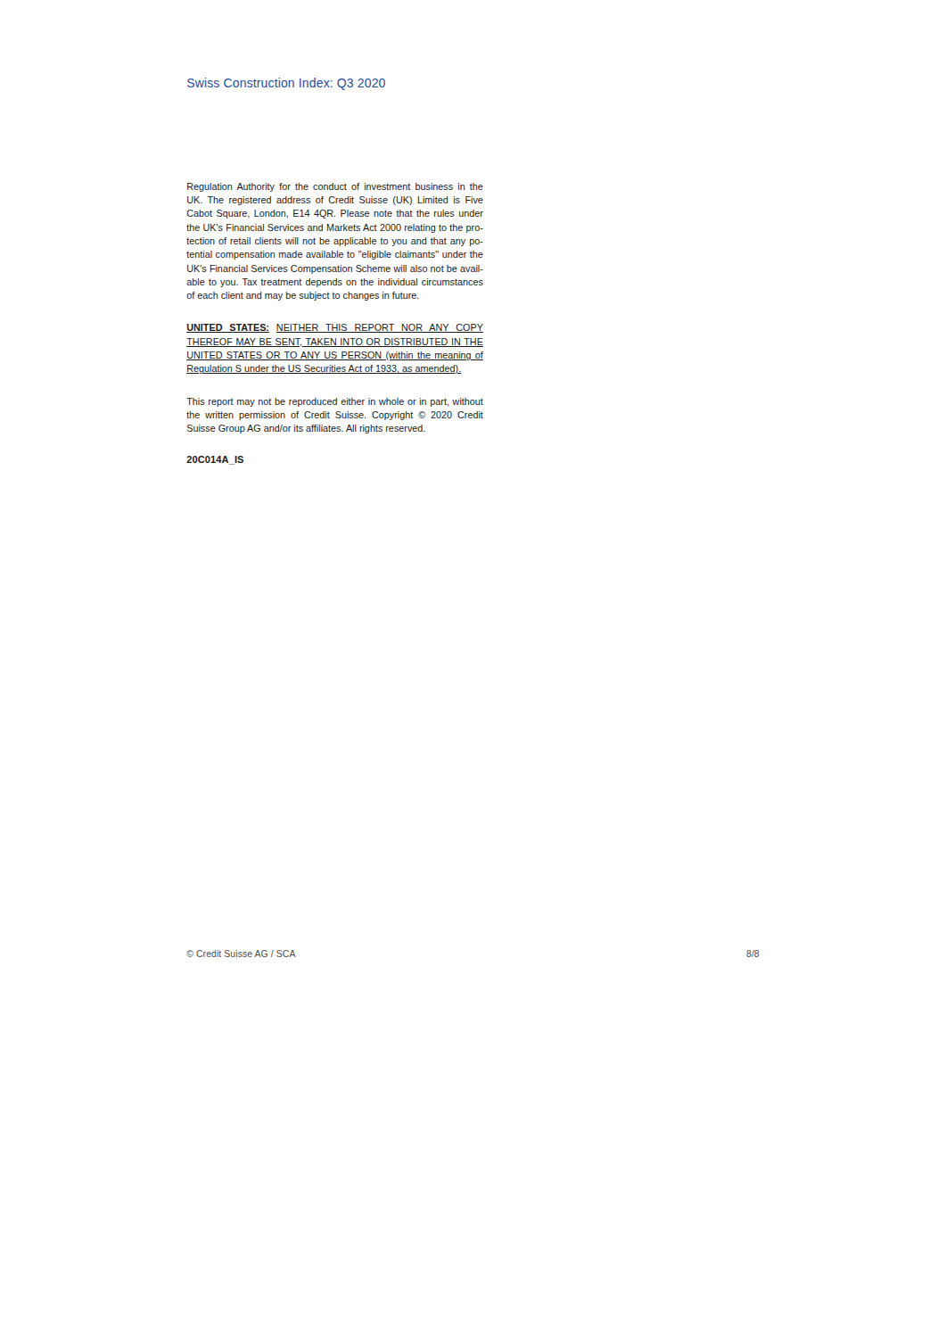Swiss Construction Index: Q3 2020
Regulation Authority for the conduct of investment business in the UK. The registered address of Credit Suisse (UK) Limited is Five Cabot Square, London, E14 4QR. Please note that the rules under the UK's Financial Services and Markets Act 2000 relating to the protection of retail clients will not be applicable to you and that any potential compensation made available to "eligible claimants" under the UK's Financial Services Compensation Scheme will also not be available to you. Tax treatment depends on the individual circumstances of each client and may be subject to changes in future.
UNITED STATES: NEITHER THIS REPORT NOR ANY COPY THEREOF MAY BE SENT, TAKEN INTO OR DISTRIBUTED IN THE UNITED STATES OR TO ANY US PERSON (within the meaning of Regulation S under the US Securities Act of 1933, as amended).
This report may not be reproduced either in whole or in part, without the written permission of Credit Suisse. Copyright © 2020 Credit Suisse Group AG and/or its affiliates. All rights reserved.
20C014A_IS
© Credit Suisse AG / SCA
8/8